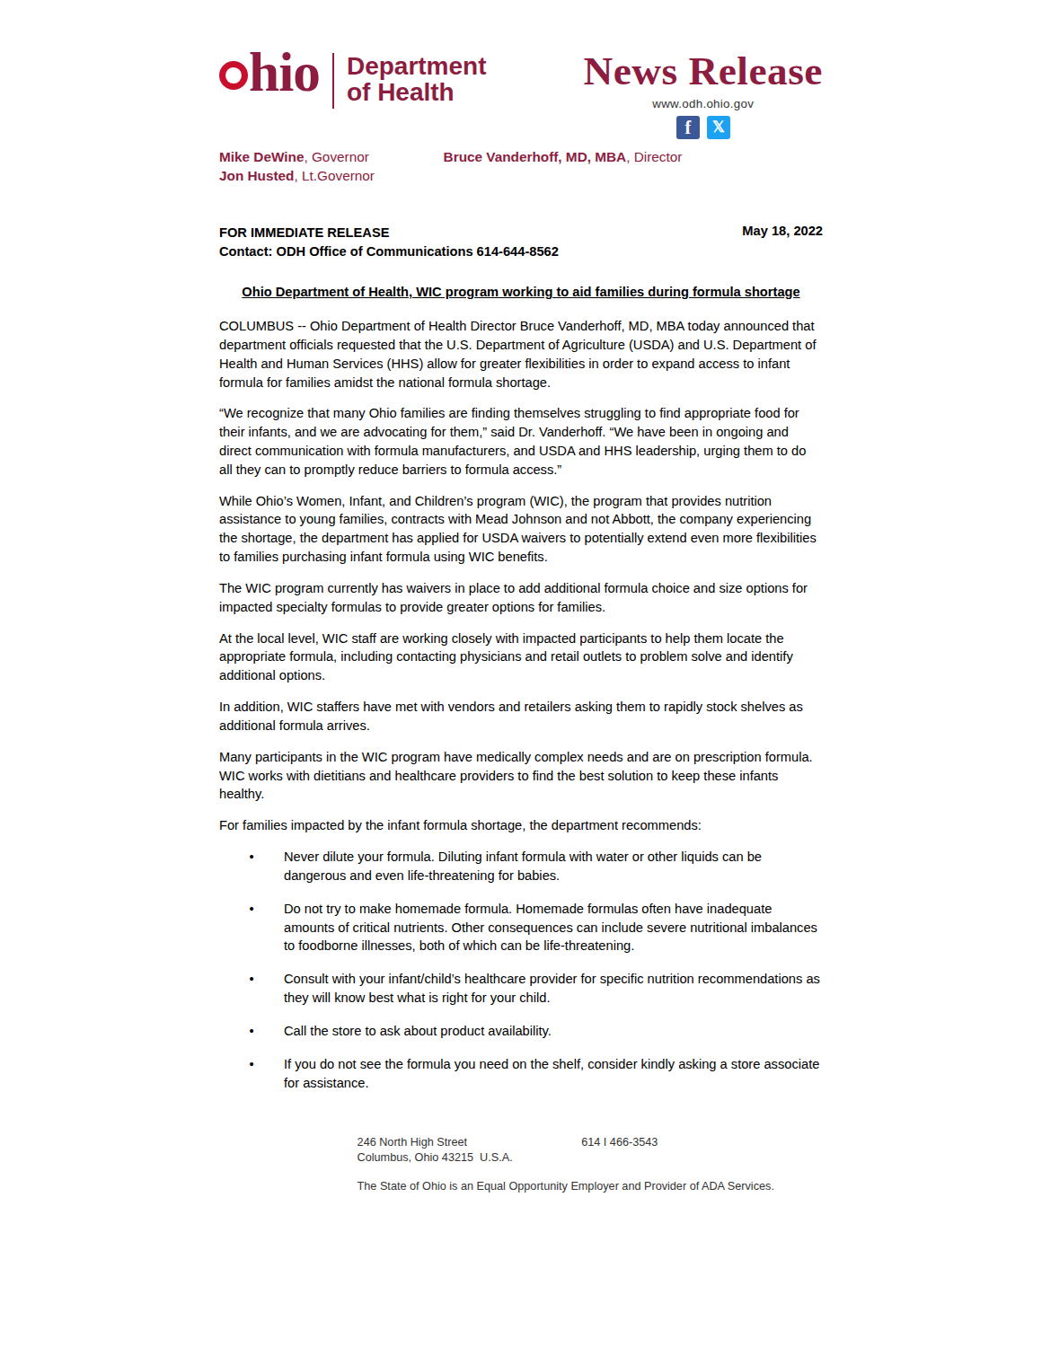hio
Department
of Health
News Release
www.odh.ohio.gov
f𝕏
Mike DeWine, Governor
Jon Husted, Lt.Governor
Bruce Vanderhoff, MD, MBA, Director
FOR IMMEDIATE RELEASE
Contact: ODH Office of Communications 614-644-8562
May 18, 2022
Ohio Department of Health, WIC program working to aid families during formula shortage
COLUMBUS -- Ohio Department of Health Director Bruce Vanderhoff, MD, MBA today announced that department officials requested that the U.S. Department of Agriculture (USDA) and U.S. Department of Health and Human Services (HHS) allow for greater flexibilities in order to expand access to infant formula for families amidst the national formula shortage.
“We recognize that many Ohio families are finding themselves struggling to find appropriate food for their infants, and we are advocating for them,” said Dr. Vanderhoff. “We have been in ongoing and direct communication with formula manufacturers, and USDA and HHS leadership, urging them to do all they can to promptly reduce barriers to formula access.”
While Ohio’s Women, Infant, and Children’s program (WIC), the program that provides nutrition assistance to young families, contracts with Mead Johnson and not Abbott, the company experiencing the shortage, the department has applied for USDA waivers to potentially extend even more flexibilities to families purchasing infant formula using WIC benefits.
The WIC program currently has waivers in place to add additional formula choice and size options for impacted specialty formulas to provide greater options for families.
At the local level, WIC staff are working closely with impacted participants to help them locate the appropriate formula, including contacting physicians and retail outlets to problem solve and identify additional options.
In addition, WIC staffers have met with vendors and retailers asking them to rapidly stock shelves as additional formula arrives.
Many participants in the WIC program have medically complex needs and are on prescription formula. WIC works with dietitians and healthcare providers to find the best solution to keep these infants healthy.
For families impacted by the infant formula shortage, the department recommends:
Never dilute your formula. Diluting infant formula with water or other liquids can be dangerous and even life-threatening for babies.
Do not try to make homemade formula. Homemade formulas often have inadequate amounts of critical nutrients. Other consequences can include severe nutritional imbalances to foodborne illnesses, both of which can be life-threatening.
Consult with your infant/child’s healthcare provider for specific nutrition recommendations as they will know best what is right for your child.
Call the store to ask about product availability.
If you do not see the formula you need on the shelf, consider kindly asking a store associate for assistance.
246 North High Street
Columbus, Ohio 43215 U.S.A.
614 I 466-3543
The State of Ohio is an Equal Opportunity Employer and Provider of ADA Services.